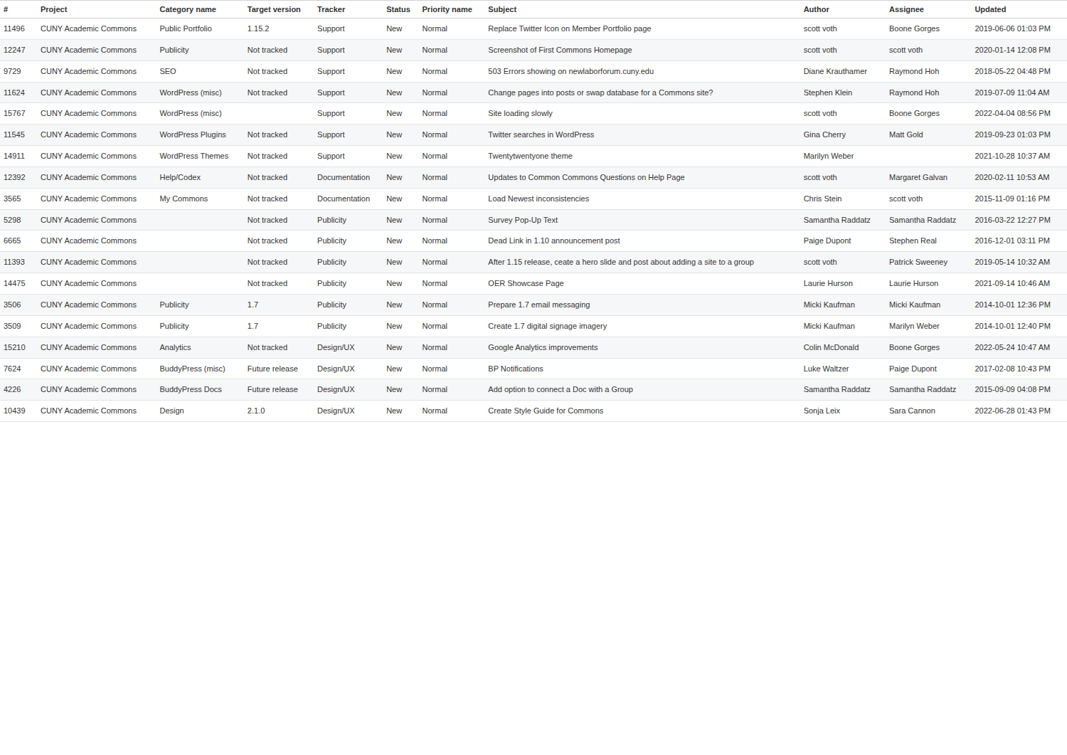| # | Project | Category name | Target version | Tracker | Status | Priority name | Subject | Author | Assignee | Updated |
| --- | --- | --- | --- | --- | --- | --- | --- | --- | --- | --- |
| 11496 | CUNY Academic Commons | Public Portfolio | 1.15.2 | Support | New | Normal | Replace Twitter Icon on Member Portfolio page | scott voth | Boone Gorges | 2019-06-06 01:03 PM |
| 12247 | CUNY Academic Commons | Publicity | Not tracked | Support | New | Normal | Screenshot of First Commons Homepage | scott voth | scott voth | 2020-01-14 12:08 PM |
| 9729 | CUNY Academic Commons | SEO | Not tracked | Support | New | Normal | 503 Errors showing on newlaborforum.cuny.edu | Diane Krauthamer | Raymond Hoh | 2018-05-22 04:48 PM |
| 11624 | CUNY Academic Commons | WordPress (misc) | Not tracked | Support | New | Normal | Change pages into posts or swap database for a Commons site? | Stephen Klein | Raymond Hoh | 2019-07-09 11:04 AM |
| 15767 | CUNY Academic Commons | WordPress (misc) | | Support | New | Normal | Site loading slowly | scott voth | Boone Gorges | 2022-04-04 08:56 PM |
| 11545 | CUNY Academic Commons | WordPress Plugins | Not tracked | Support | New | Normal | Twitter searches in WordPress | Gina Cherry | Matt Gold | 2019-09-23 01:03 PM |
| 14911 | CUNY Academic Commons | WordPress Themes | Not tracked | Support | New | Normal | Twentytwentyone theme | Marilyn Weber | | 2021-10-28 10:37 AM |
| 12392 | CUNY Academic Commons | Help/Codex | Not tracked | Documentation | New | Normal | Updates to Common Commons Questions on Help Page | scott voth | Margaret Galvan | 2020-02-11 10:53 AM |
| 3565 | CUNY Academic Commons | My Commons | Not tracked | Documentation | New | Normal | Load Newest inconsistencies | Chris Stein | scott voth | 2015-11-09 01:16 PM |
| 5298 | CUNY Academic Commons | | Not tracked | Publicity | New | Normal | Survey Pop-Up Text | Samantha Raddatz | Samantha Raddatz | 2016-03-22 12:27 PM |
| 6665 | CUNY Academic Commons | | Not tracked | Publicity | New | Normal | Dead Link in 1.10 announcement post | Paige Dupont | Stephen Real | 2016-12-01 03:11 PM |
| 11393 | CUNY Academic Commons | | Not tracked | Publicity | New | Normal | After 1.15 release, ceate a hero slide and post about adding a site to a group | scott voth | Patrick Sweeney | 2019-05-14 10:32 AM |
| 14475 | CUNY Academic Commons | | Not tracked | Publicity | New | Normal | OER Showcase Page | Laurie Hurson | Laurie Hurson | 2021-09-14 10:46 AM |
| 3506 | CUNY Academic Commons | Publicity | 1.7 | Publicity | New | Normal | Prepare 1.7 email messaging | Micki Kaufman | Micki Kaufman | 2014-10-01 12:36 PM |
| 3509 | CUNY Academic Commons | Publicity | 1.7 | Publicity | New | Normal | Create 1.7 digital signage imagery | Micki Kaufman | Marilyn Weber | 2014-10-01 12:40 PM |
| 15210 | CUNY Academic Commons | Analytics | Not tracked | Design/UX | New | Normal | Google Analytics improvements | Colin McDonald | Boone Gorges | 2022-05-24 10:47 AM |
| 7624 | CUNY Academic Commons | BuddyPress (misc) | Future release | Design/UX | New | Normal | BP Notifications | Luke Waltzer | Paige Dupont | 2017-02-08 10:43 PM |
| 4226 | CUNY Academic Commons | BuddyPress Docs | Future release | Design/UX | New | Normal | Add option to connect a Doc with a Group | Samantha Raddatz | Samantha Raddatz | 2015-09-09 04:08 PM |
| 10439 | CUNY Academic Commons | Design | 2.1.0 | Design/UX | New | Normal | Create Style Guide for Commons | Sonja Leix | Sara Cannon | 2022-06-28 01:43 PM |